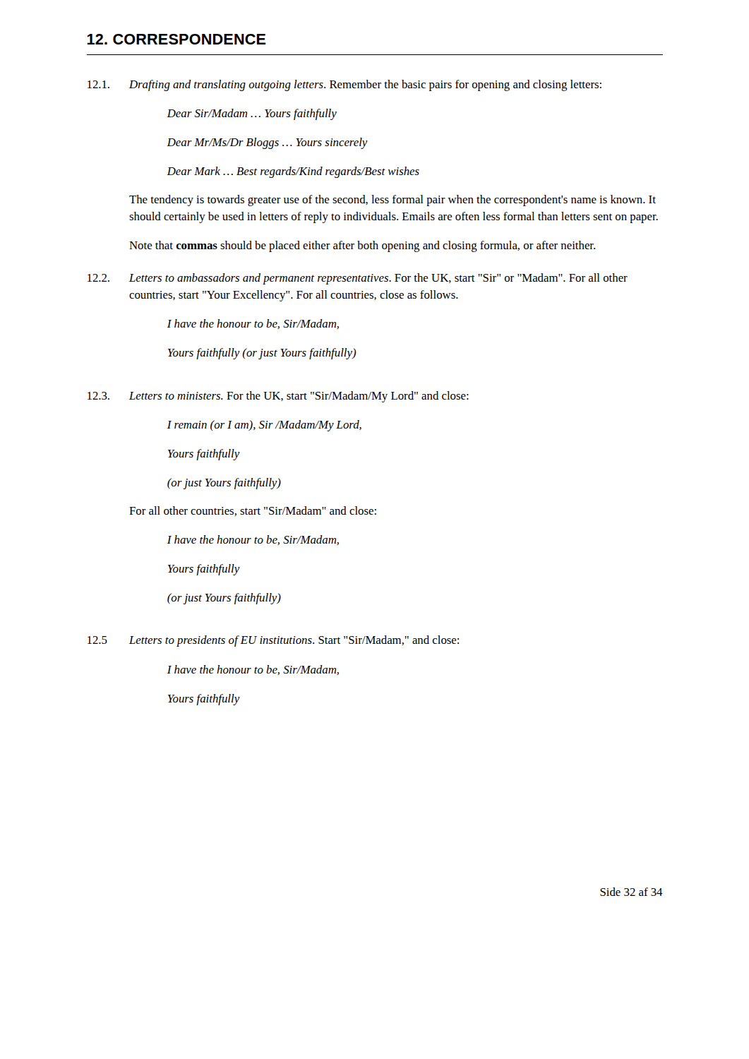12. CORRESPONDENCE
12.1.
Drafting and translating outgoing letters. Remember the basic pairs for opening and closing letters:
Dear Sir/Madam … Yours faithfully
Dear Mr/Ms/Dr Bloggs … Yours sincerely
Dear Mark … Best regards/Kind regards/Best wishes
The tendency is towards greater use of the second, less formal pair when the correspondent's name is known. It should certainly be used in letters of reply to individuals. Emails are often less formal than letters sent on paper.
Note that commas should be placed either after both opening and closing formula, or after neither.
12.2.
Letters to ambassadors and permanent representatives. For the UK, start "Sir" or "Madam". For all other countries, start "Your Excellency". For all countries, close as follows.
I have the honour to be, Sir/Madam,
Yours faithfully (or just Yours faithfully)
12.3.
Letters to ministers. For the UK, start "Sir/Madam/My Lord" and close:
I remain (or I am), Sir /Madam/My Lord,
Yours faithfully
(or just Yours faithfully)
For all other countries, start "Sir/Madam" and close:
I have the honour to be, Sir/Madam,
Yours faithfully
(or just Yours faithfully)
12.5
Letters to presidents of EU institutions. Start "Sir/Madam," and close:
I have the honour to be, Sir/Madam,
Yours faithfully
Side 32 af 34